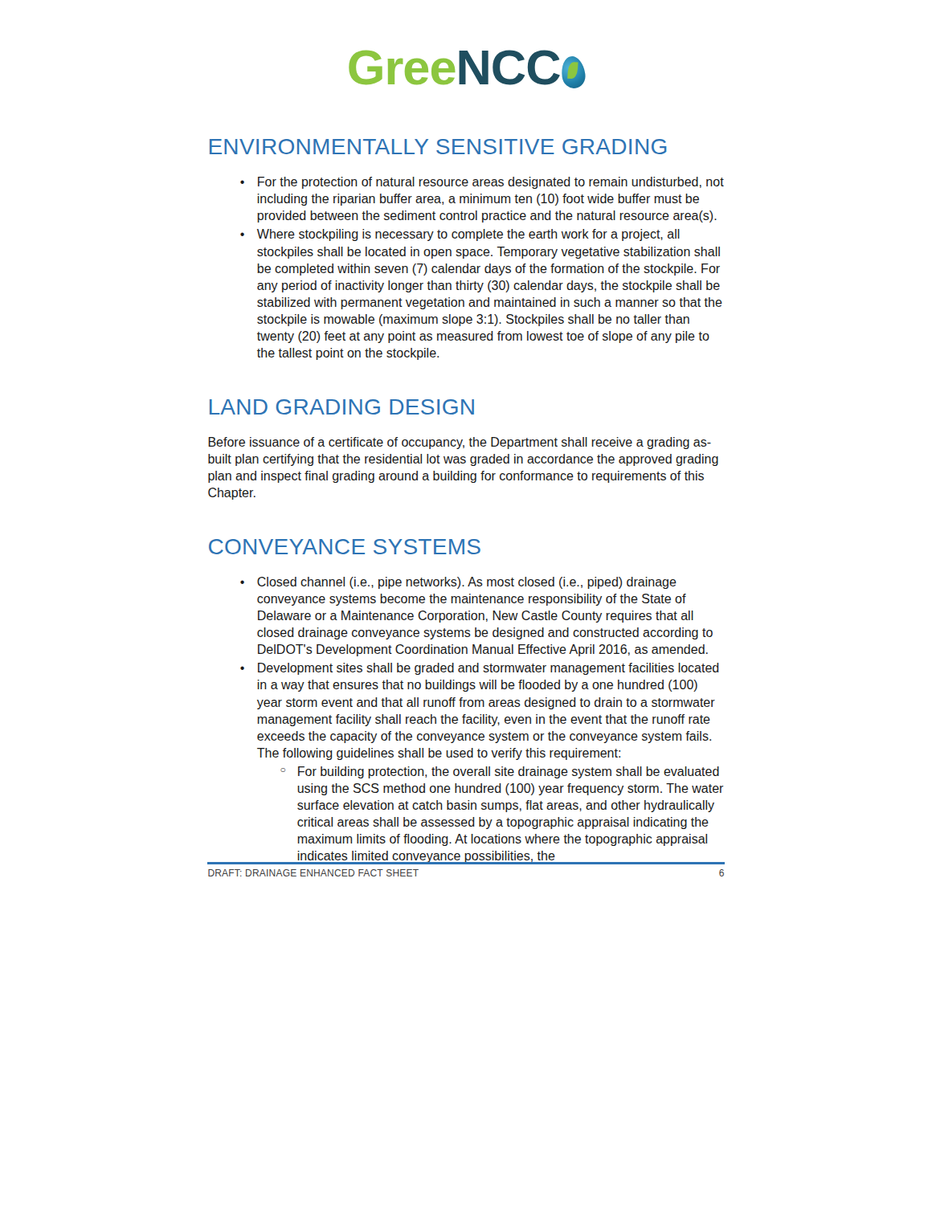Gree NCC
ENVIRONMENTALLY SENSITIVE GRADING
For the protection of natural resource areas designated to remain undisturbed, not including the riparian buffer area, a minimum ten (10) foot wide buffer must be provided between the sediment control practice and the natural resource area(s).
Where stockpiling is necessary to complete the earth work for a project, all stockpiles shall be located in open space. Temporary vegetative stabilization shall be completed within seven (7) calendar days of the formation of the stockpile. For any period of inactivity longer than thirty (30) calendar days, the stockpile shall be stabilized with permanent vegetation and maintained in such a manner so that the stockpile is mowable (maximum slope 3:1). Stockpiles shall be no taller than twenty (20) feet at any point as measured from lowest toe of slope of any pile to the tallest point on the stockpile.
LAND GRADING DESIGN
Before issuance of a certificate of occupancy, the Department shall receive a grading as-built plan certifying that the residential lot was graded in accordance the approved grading plan and inspect final grading around a building for conformance to requirements of this Chapter.
CONVEYANCE SYSTEMS
Closed channel (i.e., pipe networks). As most closed (i.e., piped) drainage conveyance systems become the maintenance responsibility of the State of Delaware or a Maintenance Corporation, New Castle County requires that all closed drainage conveyance systems be designed and constructed according to DelDOT's Development Coordination Manual Effective April 2016, as amended.
Development sites shall be graded and stormwater management facilities located in a way that ensures that no buildings will be flooded by a one hundred (100) year storm event and that all runoff from areas designed to drain to a stormwater management facility shall reach the facility, even in the event that the runoff rate exceeds the capacity of the conveyance system or the conveyance system fails. The following guidelines shall be used to verify this requirement:
For building protection, the overall site drainage system shall be evaluated using the SCS method one hundred (100) year frequency storm. The water surface elevation at catch basin sumps, flat areas, and other hydraulically critical areas shall be assessed by a topographic appraisal indicating the maximum limits of flooding. At locations where the topographic appraisal indicates limited conveyance possibilities, the
DRAFT: DRAINAGE ENHANCED FACT SHEET 6